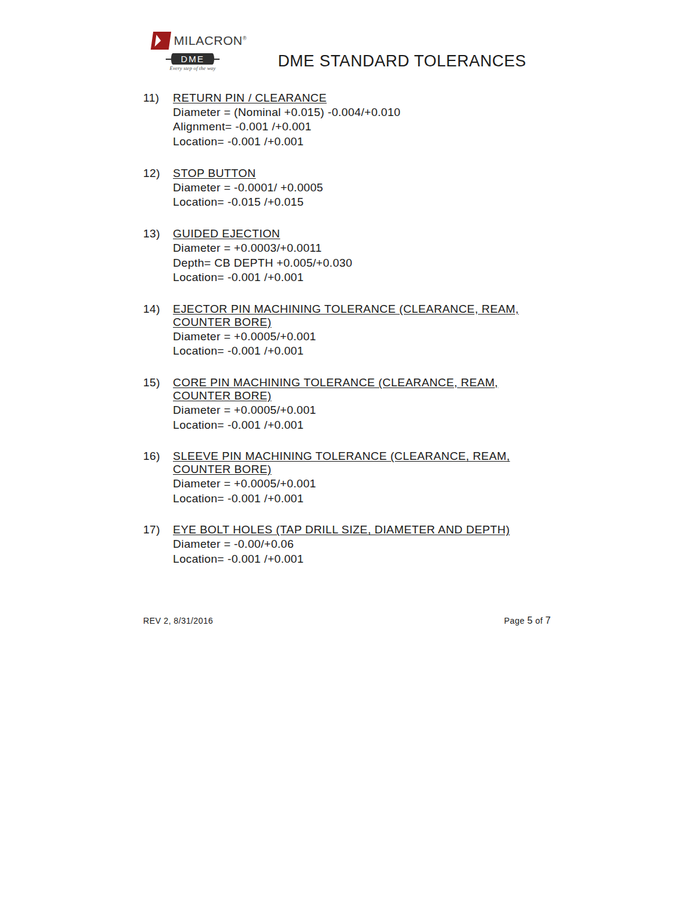MILACRON®
DME
Every step of the way
DME STANDARD TOLERANCES
11) RETURN PIN / CLEARANCE
Diameter = (Nominal +0.015) -0.004/+0.010
Alignment= -0.001 /+0.001
Location= -0.001 /+0.001
12) STOP BUTTON
Diameter = -0.0001/ +0.0005
Location= -0.015 /+0.015
13) GUIDED EJECTION
Diameter = +0.0003/+0.0011
Depth= CB DEPTH +0.005/+0.030
Location= -0.001 /+0.001
14) EJECTOR PIN MACHINING TOLERANCE (CLEARANCE, REAM, COUNTER BORE)
Diameter = +0.0005/+0.001
Location= -0.001 /+0.001
15) CORE PIN MACHINING TOLERANCE (CLEARANCE, REAM, COUNTER BORE)
Diameter = +0.0005/+0.001
Location= -0.001 /+0.001
16) SLEEVE PIN MACHINING TOLERANCE (CLEARANCE, REAM, COUNTER BORE)
Diameter = +0.0005/+0.001
Location= -0.001 /+0.001
17) EYE BOLT HOLES (TAP DRILL SIZE, DIAMETER AND DEPTH)
Diameter = -0.00/+0.06
Location= -0.001 /+0.001
REV 2, 8/31/2016
Page 5 of 7